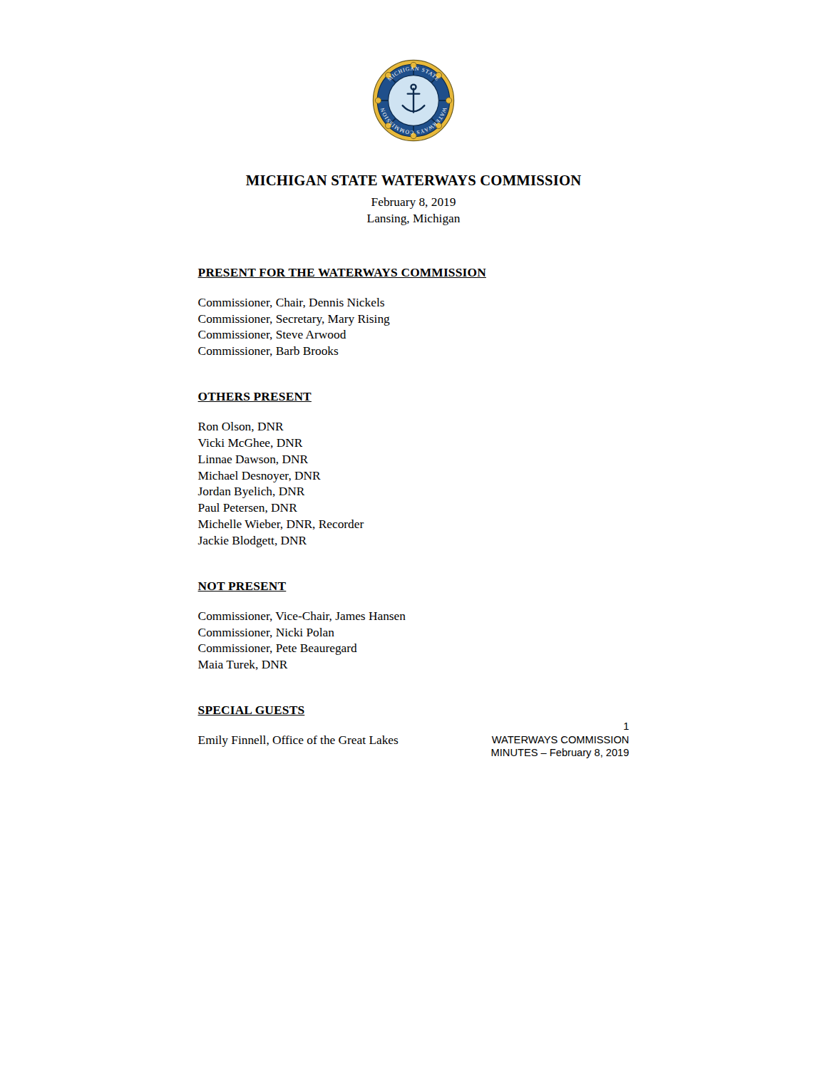MICHIGAN STATE WATERWAYS COMMISSION
MICHIGAN STATE WATERWAYS COMMISSION
February 8, 2019
Lansing, Michigan
PRESENT FOR THE WATERWAYS COMMISSION
Commissioner, Chair, Dennis Nickels
Commissioner, Secretary, Mary Rising
Commissioner, Steve Arwood
Commissioner, Barb Brooks
OTHERS PRESENT
Ron Olson, DNR
Vicki McGhee, DNR
Linnae Dawson, DNR
Michael Desnoyer, DNR
Jordan Byelich, DNR
Paul Petersen, DNR
Michelle Wieber, DNR, Recorder
Jackie Blodgett, DNR
NOT PRESENT
Commissioner, Vice-Chair, James Hansen
Commissioner, Nicki Polan
Commissioner, Pete Beauregard
Maia Turek, DNR
SPECIAL GUESTS
Emily Finnell, Office of the Great Lakes
1 WATERWAYS COMMISSION
MINUTES – February 8, 2019